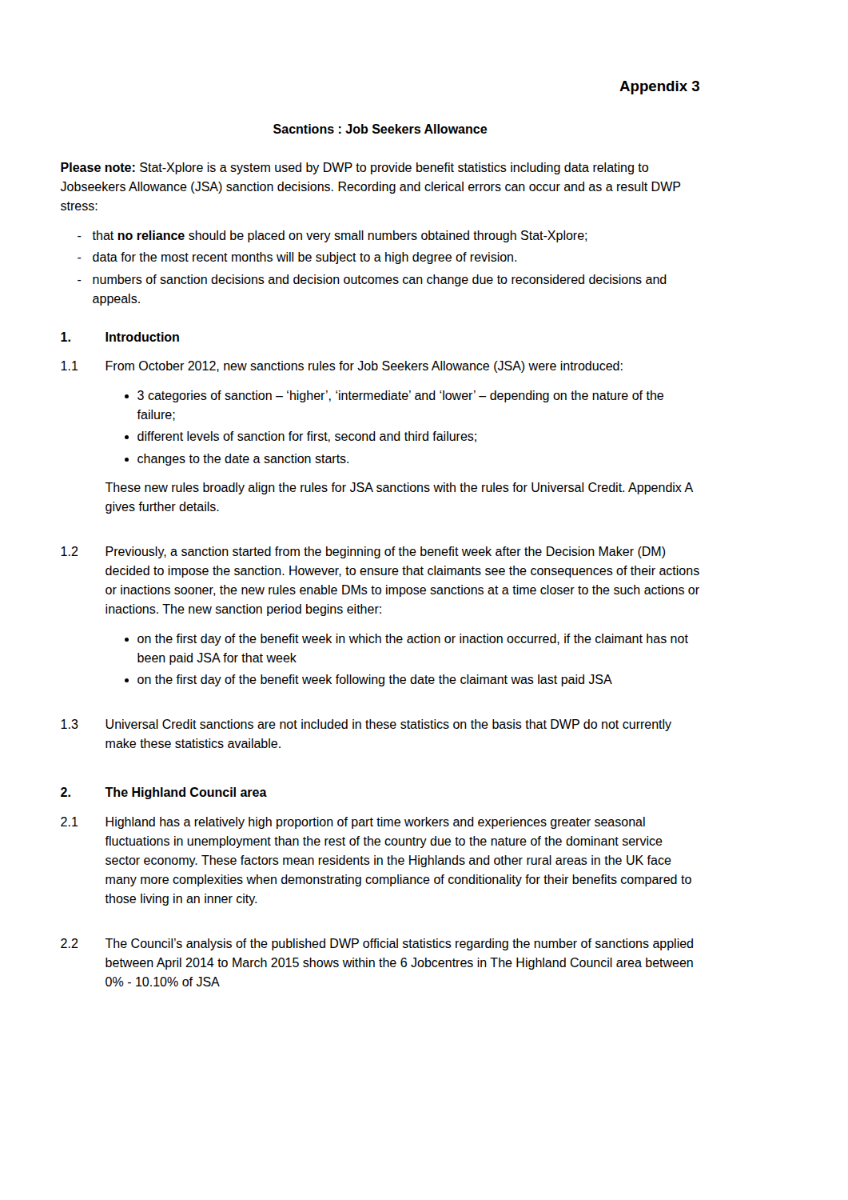Appendix 3
Sacntions : Job Seekers Allowance
Please note: Stat-Xplore is a system used by DWP to provide benefit statistics including data relating to Jobseekers Allowance (JSA) sanction decisions. Recording and clerical errors can occur and as a result DWP stress:
that no reliance should be placed on very small numbers obtained through Stat-Xplore;
data for the most recent months will be subject to a high degree of revision.
numbers of sanction decisions and decision outcomes can change due to reconsidered decisions and appeals.
1.
Introduction
1.1
From October 2012, new sanctions rules for Job Seekers Allowance (JSA) were introduced:
3 categories of sanction – ‘higher’, ‘intermediate’ and ‘lower’ – depending on the nature of the failure;
different levels of sanction for first, second and third failures;
changes to the date a sanction starts.
These new rules broadly align the rules for JSA sanctions with the rules for Universal Credit. Appendix A gives further details.
1.2
Previously, a sanction started from the beginning of the benefit week after the Decision Maker (DM) decided to impose the sanction. However, to ensure that claimants see the consequences of their actions or inactions sooner, the new rules enable DMs to impose sanctions at a time closer to the such actions or inactions. The new sanction period begins either:
on the first day of the benefit week in which the action or inaction occurred, if the claimant has not been paid JSA for that week
on the first day of the benefit week following the date the claimant was last paid JSA
1.3
Universal Credit sanctions are not included in these statistics on the basis that DWP do not currently make these statistics available.
2.
The Highland Council area
2.1
Highland has a relatively high proportion of part time workers and experiences greater seasonal fluctuations in unemployment than the rest of the country due to the nature of the dominant service sector economy. These factors mean residents in the Highlands and other rural areas in the UK face many more complexities when demonstrating compliance of conditionality for their benefits compared to those living in an inner city.
2.2
The Council’s analysis of the published DWP official statistics regarding the number of sanctions applied between April 2014 to March 2015 shows within the 6 Jobcentres in The Highland Council area between 0% - 10.10% of JSA